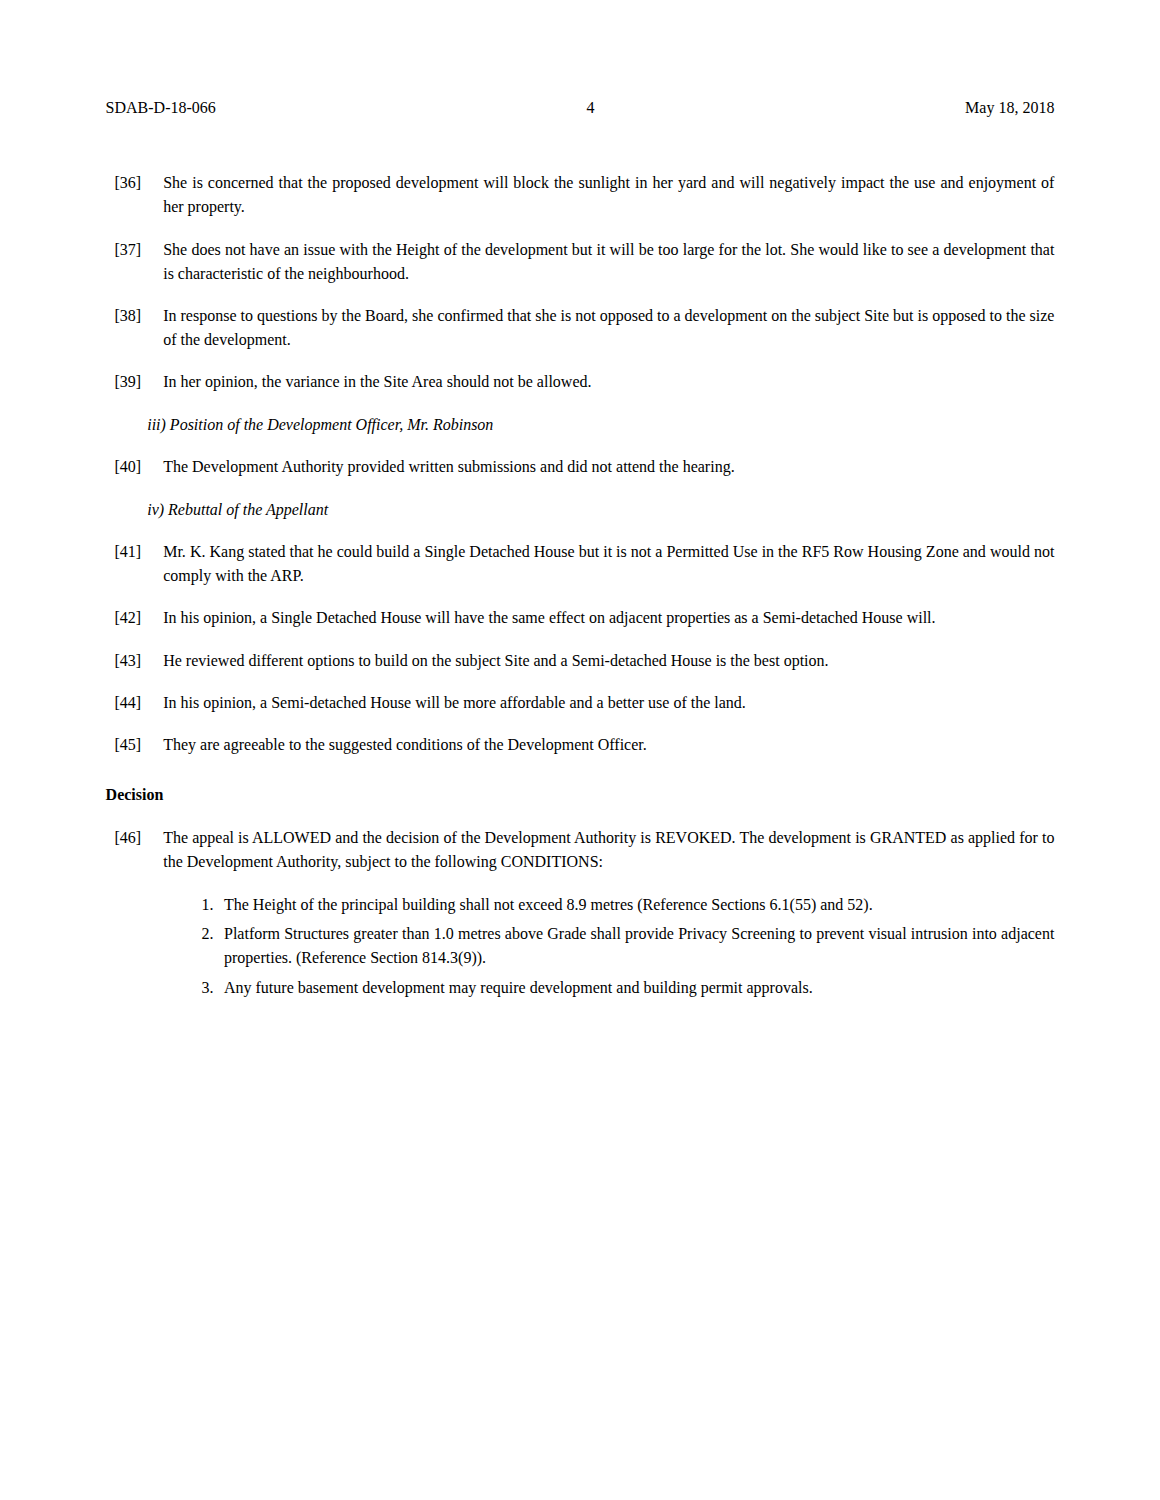SDAB-D-18-066
4
May 18, 2018
[36]
She is concerned that the proposed development will block the sunlight in her yard and will negatively impact the use and enjoyment of her property.
[37]
She does not have an issue with the Height of the development but it will be too large for the lot. She would like to see a development that is characteristic of the neighbourhood.
[38]
In response to questions by the Board, she confirmed that she is not opposed to a development on the subject Site but is opposed to the size of the development.
[39]
In her opinion, the variance in the Site Area should not be allowed.
iii) Position of the Development Officer, Mr. Robinson
[40]
The Development Authority provided written submissions and did not attend the hearing.
iv) Rebuttal of the Appellant
[41]
Mr. K. Kang stated that he could build a Single Detached House but it is not a Permitted Use in the RF5 Row Housing Zone and would not comply with the ARP.
[42]
In his opinion, a Single Detached House will have the same effect on adjacent properties as a Semi-detached House will.
[43]
He reviewed different options to build on the subject Site and a Semi-detached House is the best option.
[44]
In his opinion, a Semi-detached House will be more affordable and a better use of the land.
[45]
They are agreeable to the suggested conditions of the Development Officer.
Decision
[46]
The appeal is ALLOWED and the decision of the Development Authority is REVOKED. The development is GRANTED as applied for to the Development Authority, subject to the following CONDITIONS:
The Height of the principal building shall not exceed 8.9 metres (Reference Sections 6.1(55) and 52).
Platform Structures greater than 1.0 metres above Grade shall provide Privacy Screening to prevent visual intrusion into adjacent properties. (Reference Section 814.3(9)).
Any future basement development may require development and building permit approvals.